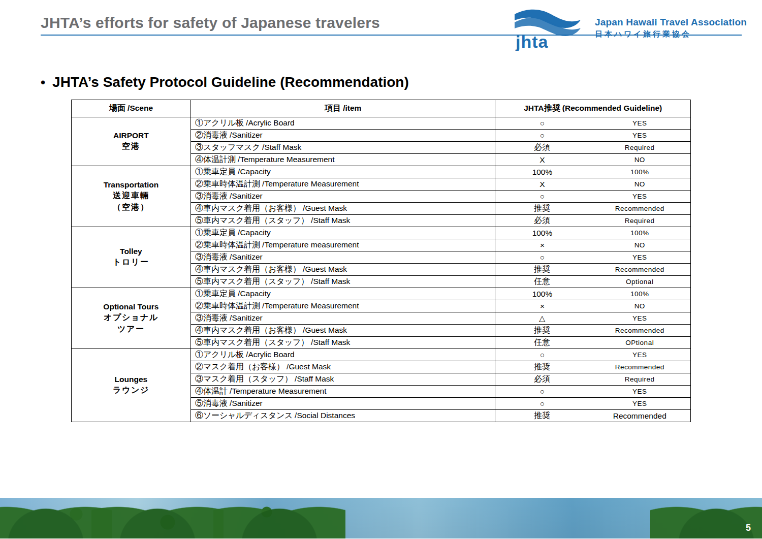JHTA’s efforts for safety of Japanese travelers
jhta
Japan Hawaii Travel Association
日本ハワイ旅行業協会
•JHTA’s Safety Protocol Guideline (Recommendation)
| 場面 /Scene | 項目 /item | JHTA推奨 (Recommended Guideline) |
| --- | --- | --- |
| AIRPORT 空港 | ①アクリル板 /Acrylic Board | ○ YES |
| ②消毒液 /Sanitizer | ○ YES |
| ③スタッフマスク /Staff Mask | 必須 Required |
| ④体温計測 /Temperature Measurement | X NO |
| Transportation 送迎車輛 （空港） | ①乗車定員 /Capacity | 100% 100% |
| ②乗車時体温計測 /Temperature Measurement | X NO |
| ③消毒液 /Sanitizer | ○ YES |
| ④車内マスク着用（お客様） /Guest Mask | 推奨 Recommended |
| ⑤車内マスク着用（スタッフ） /Staff Mask | 必須 Required |
| Tolley トロリー | ①乗車定員 /Capacity | 100% 100% |
| ②乗車時体温計測 /Temperature measurement | × NO |
| ③消毒液 /Sanitizer | ○ YES |
| ④車内マスク着用（お客様） /Guest Mask | 推奨 Recommended |
| ⑤車内マスク着用（スタッフ） /Staff Mask | 任意 Optional |
| Optional Tours オプショナル ツアー | ①乗車定員 /Capacity | 100% 100% |
| ②乗車時体温計測 /Temperature Measurement | × NO |
| ③消毒液 /Sanitizer | △ YES |
| ④車内マスク着用（お客様） /Guest Mask | 推奨 Recommended |
| ⑤車内マスク着用（スタッフ） /Staff Mask | 任意 OPtional |
| Lounges ラウンジ | ①アクリル板 /Acrylic Board | ○ YES |
| ②マスク着用（お客様） /Guest Mask | 推奨 Recommended |
| ③マスク着用（スタッフ） /Staff Mask | 必須 Required |
| ④体温計 /Temperature Measurement | ○ YES |
| ⑤消毒液 /Sanitizer | ○ YES |
| ⑥ソーシャルディスタンス /Social Distances | 推奨 Recommended |
5